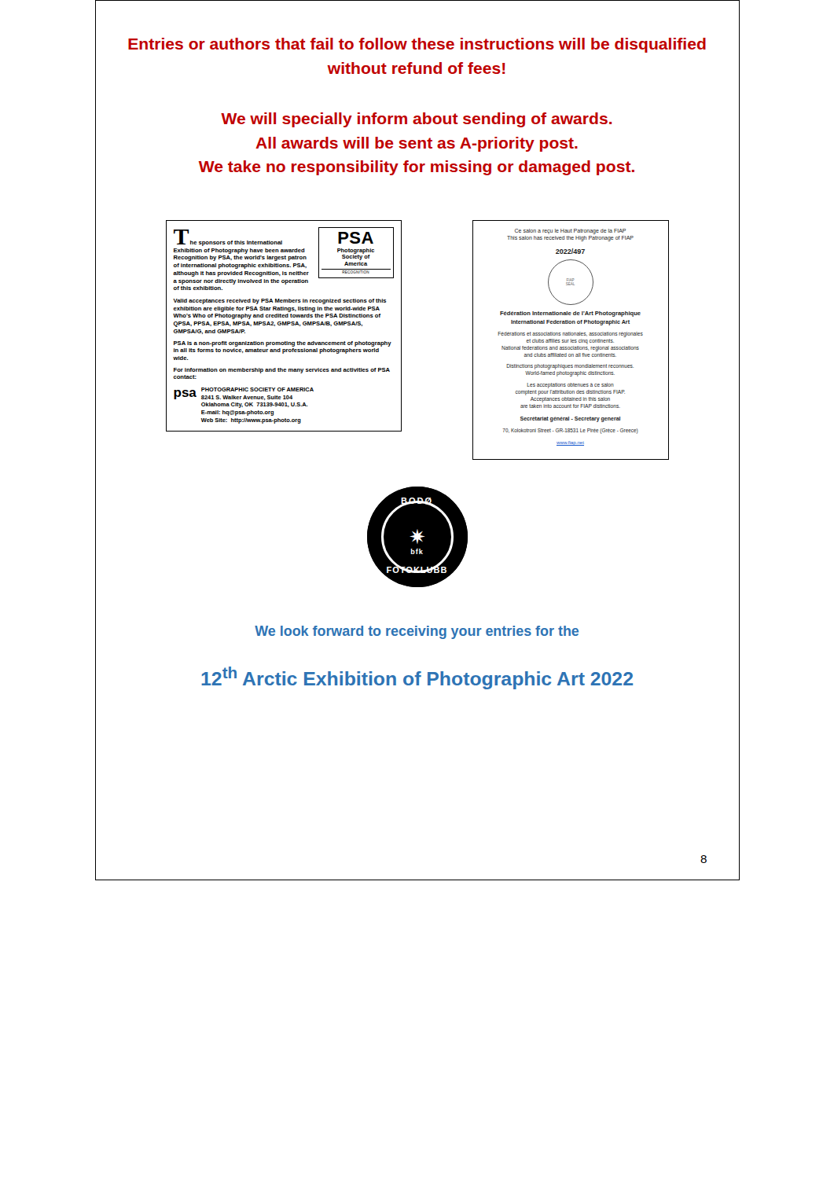Entries or authors that fail to follow these instructions will be disqualified without refund of fees!
We will specially inform about sending of awards.
All awards will be sent as A-priority post.
We take no responsibility for missing or damaged post.
The sponsors of this International Exhibition of Photography have been awarded Recognition by PSA, the world's largest patron of international photographic exhibitions. PSA, although it has provided Recognition, is neither a sponsor nor directly involved in the operation of this exhibition.
PSA
Photographic
Society of
America
RECOGNITION
Valid acceptances received by PSA Members in recognized sections of this exhibition are eligible for PSA Star Ratings, listing in the world-wide PSA Who's Who of Photography and credited towards the PSA Distinctions of QPSA, PPSA, EPSA, MPSA, MPSA2, GMPSA, GMPSA/B, GMPSA/S, GMPSA/G, and GMPSA/P.
PSA is a non-profit organization promoting the advancement of photography in all its forms to novice, amateur and professional photographers world wide.
For information on membership and the many services and activities of PSA contact:
psa
PHOTOGRAPHIC SOCIETY OF AMERICA
8241 S. Walker Avenue, Suite 104
Oklahoma City, OK 73139-9401, U.S.A.
E-mail: hq@psa-photo.org
Web Site: http://www.psa-photo.org
Ce salon a reçu le Haut Patronage de la FIAP
This salon has received the High Patronage of FIAP
2022/497
FIAP
SEAL
Fédération Internationale de l'Art Photographique
International Federation of Photographic Art
Fédérations et associations nationales, associations régionales
et clubs affiliés sur les cinq continents.
National federations and associations, regional associations
and clubs affiliated on all five continents.
Distinctions photographiques mondialement reconnues.
World-famed photographic distinctions.
Les acceptations obtenues à ce salon
comptent pour l'attribution des distinctions FIAP.
Acceptances obtained in this salon
are taken into account for FIAP distinctions.
Secrétariat général - Secretary general
70, Kolokotroni Street - GR-18531 Le Pirée (Grèce - Greece)
www.fiap.net
BODØ
✷
bfk
FOTOKLUBB
We look forward to receiving your entries for the
12th Arctic Exhibition of Photographic Art 2022
8